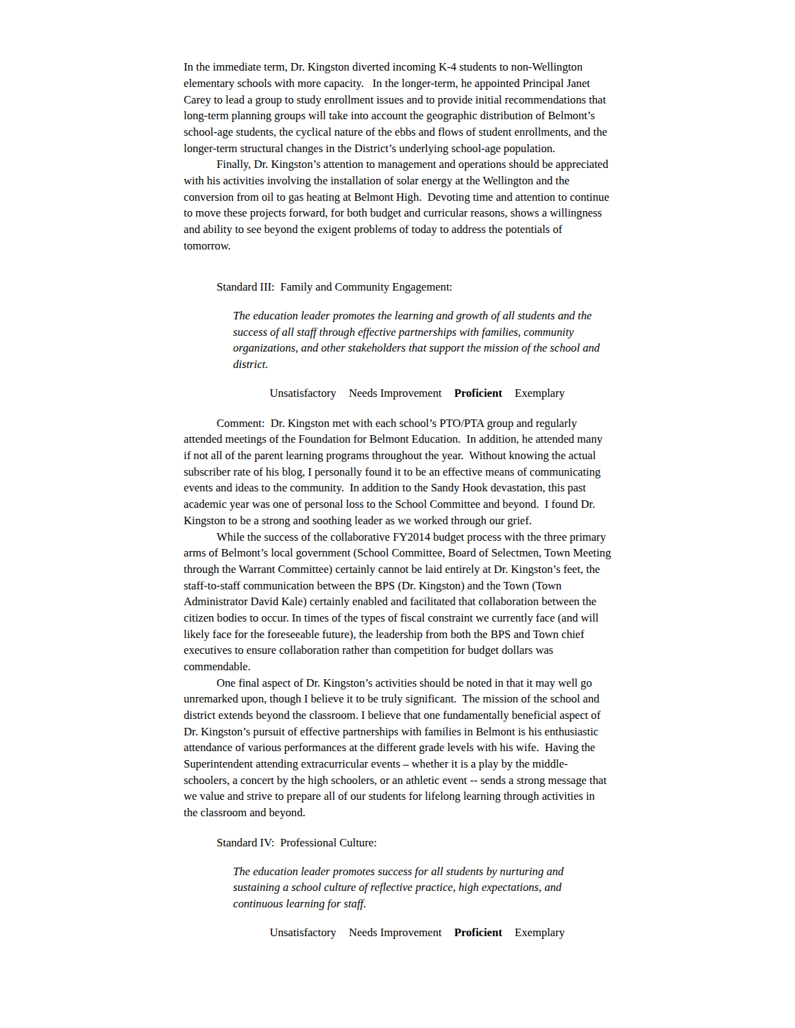In the immediate term, Dr. Kingston diverted incoming K-4 students to non-Wellington elementary schools with more capacity. In the longer-term, he appointed Principal Janet Carey to lead a group to study enrollment issues and to provide initial recommendations that long-term planning groups will take into account the geographic distribution of Belmont’s school-age students, the cyclical nature of the ebbs and flows of student enrollments, and the longer-term structural changes in the District’s underlying school-age population.
Finally, Dr. Kingston’s attention to management and operations should be appreciated with his activities involving the installation of solar energy at the Wellington and the conversion from oil to gas heating at Belmont High. Devoting time and attention to continue to move these projects forward, for both budget and curricular reasons, shows a willingness and ability to see beyond the exigent problems of today to address the potentials of tomorrow.
Standard III: Family and Community Engagement:
The education leader promotes the learning and growth of all students and the success of all staff through effective partnerships with families, community organizations, and other stakeholders that support the mission of the school and district.
Unsatisfactory Needs Improvement Proficient Exemplary
Comment: Dr. Kingston met with each school’s PTO/PTA group and regularly attended meetings of the Foundation for Belmont Education. In addition, he attended many if not all of the parent learning programs throughout the year. Without knowing the actual subscriber rate of his blog, I personally found it to be an effective means of communicating events and ideas to the community. In addition to the Sandy Hook devastation, this past academic year was one of personal loss to the School Committee and beyond. I found Dr. Kingston to be a strong and soothing leader as we worked through our grief.
While the success of the collaborative FY2014 budget process with the three primary arms of Belmont’s local government (School Committee, Board of Selectmen, Town Meeting through the Warrant Committee) certainly cannot be laid entirely at Dr. Kingston’s feet, the staff-to-staff communication between the BPS (Dr. Kingston) and the Town (Town Administrator David Kale) certainly enabled and facilitated that collaboration between the citizen bodies to occur. In times of the types of fiscal constraint we currently face (and will likely face for the foreseeable future), the leadership from both the BPS and Town chief executives to ensure collaboration rather than competition for budget dollars was commendable.
One final aspect of Dr. Kingston’s activities should be noted in that it may well go unremarked upon, though I believe it to be truly significant. The mission of the school and district extends beyond the classroom. I believe that one fundamentally beneficial aspect of Dr. Kingston’s pursuit of effective partnerships with families in Belmont is his enthusiastic attendance of various performances at the different grade levels with his wife. Having the Superintendent attending extracurricular events – whether it is a play by the middle-schoolers, a concert by the high schoolers, or an athletic event -- sends a strong message that we value and strive to prepare all of our students for lifelong learning through activities in the classroom and beyond.
Standard IV: Professional Culture:
The education leader promotes success for all students by nurturing and sustaining a school culture of reflective practice, high expectations, and continuous learning for staff.
Unsatisfactory Needs Improvement Proficient Exemplary